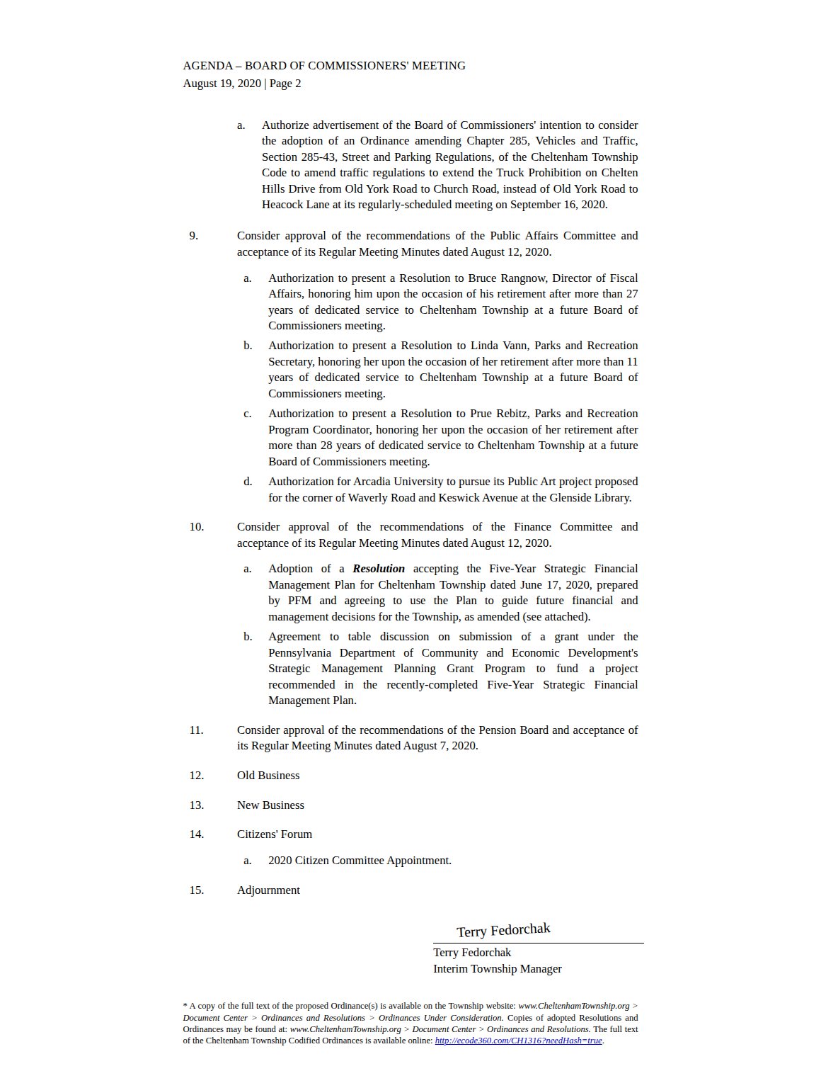AGENDA – BOARD OF COMMISSIONERS' MEETING
August 19, 2020 | Page 2
a. Authorize advertisement of the Board of Commissioners' intention to consider the adoption of an Ordinance amending Chapter 285, Vehicles and Traffic, Section 285-43, Street and Parking Regulations, of the Cheltenham Township Code to amend traffic regulations to extend the Truck Prohibition on Chelten Hills Drive from Old York Road to Church Road, instead of Old York Road to Heacock Lane at its regularly-scheduled meeting on September 16, 2020.
9. Consider approval of the recommendations of the Public Affairs Committee and acceptance of its Regular Meeting Minutes dated August 12, 2020.
a. Authorization to present a Resolution to Bruce Rangnow, Director of Fiscal Affairs, honoring him upon the occasion of his retirement after more than 27 years of dedicated service to Cheltenham Township at a future Board of Commissioners meeting.
b. Authorization to present a Resolution to Linda Vann, Parks and Recreation Secretary, honoring her upon the occasion of her retirement after more than 11 years of dedicated service to Cheltenham Township at a future Board of Commissioners meeting.
c. Authorization to present a Resolution to Prue Rebitz, Parks and Recreation Program Coordinator, honoring her upon the occasion of her retirement after more than 28 years of dedicated service to Cheltenham Township at a future Board of Commissioners meeting.
d. Authorization for Arcadia University to pursue its Public Art project proposed for the corner of Waverly Road and Keswick Avenue at the Glenside Library.
10. Consider approval of the recommendations of the Finance Committee and acceptance of its Regular Meeting Minutes dated August 12, 2020.
a. Adoption of a Resolution accepting the Five-Year Strategic Financial Management Plan for Cheltenham Township dated June 17, 2020, prepared by PFM and agreeing to use the Plan to guide future financial and management decisions for the Township, as amended (see attached).
b. Agreement to table discussion on submission of a grant under the Pennsylvania Department of Community and Economic Development's Strategic Management Planning Grant Program to fund a project recommended in the recently-completed Five-Year Strategic Financial Management Plan.
11. Consider approval of the recommendations of the Pension Board and acceptance of its Regular Meeting Minutes dated August 7, 2020.
12. Old Business
13. New Business
14. Citizens' Forum
a. 2020 Citizen Committee Appointment.
15. Adjournment
Terry Fedorchak
Terry Fedorchak
Interim Township Manager
* A copy of the full text of the proposed Ordinance(s) is available on the Township website: www.CheltenhamTownship.org > Document Center > Ordinances and Resolutions > Ordinances Under Consideration. Copies of adopted Resolutions and Ordinances may be found at: www.CheltenhamTownship.org > Document Center > Ordinances and Resolutions. The full text of the Cheltenham Township Codified Ordinances is available online: http://ecode360.com/CH1316?needHash=true.